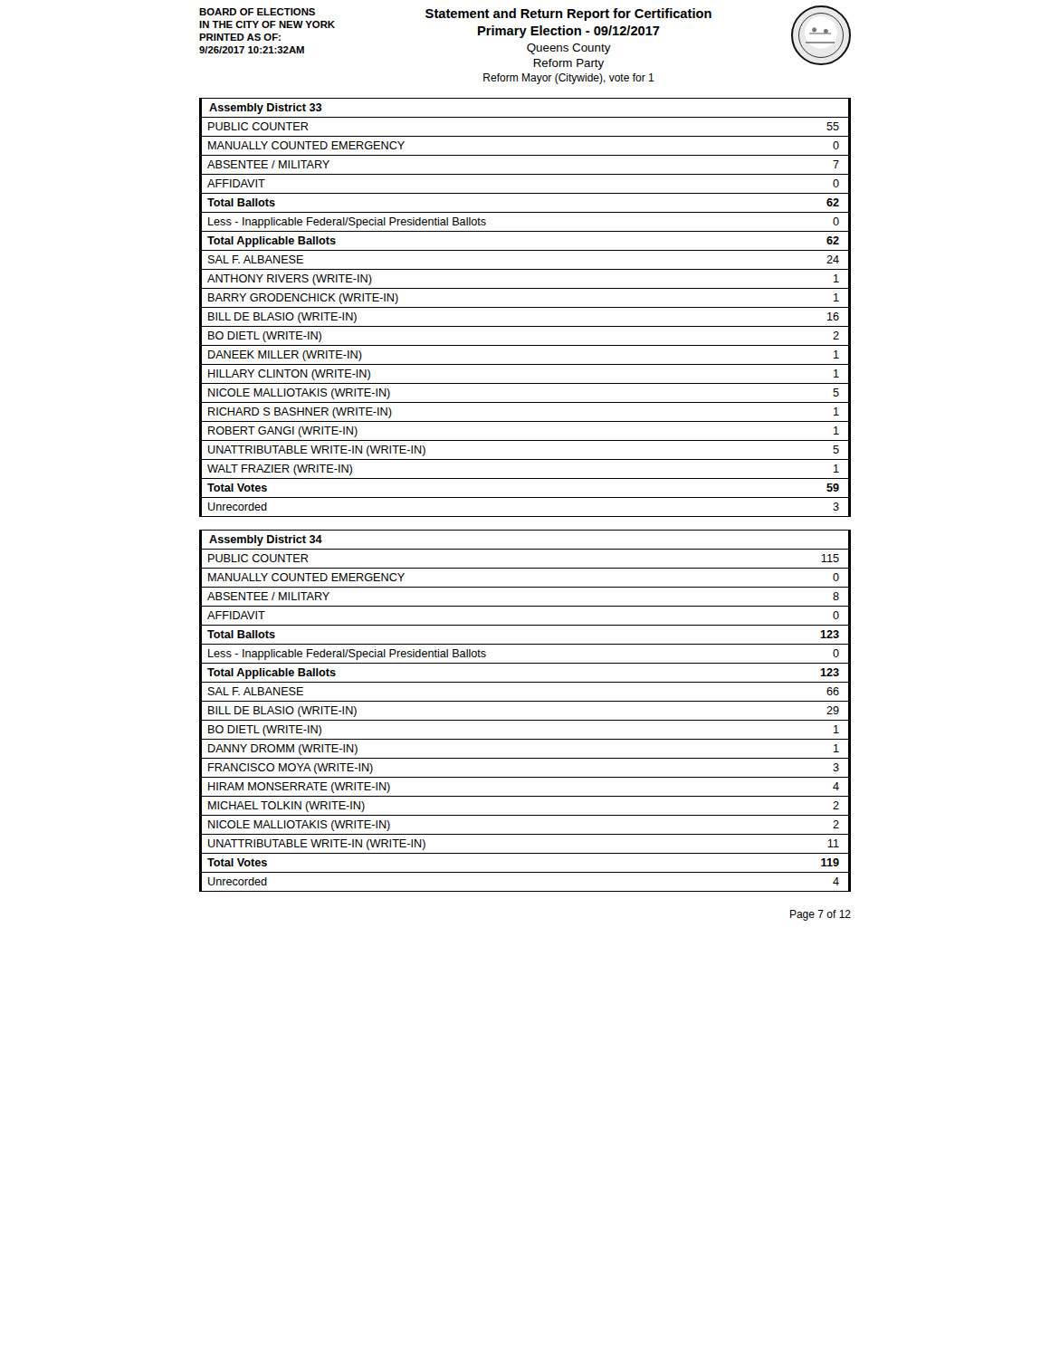BOARD OF ELECTIONS
IN THE CITY OF NEW YORK
PRINTED AS OF:
9/26/2017 10:21:32AM
Statement and Return Report for Certification
Primary Election - 09/12/2017
Queens County
Reform Party
Reform Mayor (Citywide), vote for 1
Assembly District 33
| PUBLIC COUNTER | 55 |
| MANUALLY COUNTED EMERGENCY | 0 |
| ABSENTEE / MILITARY | 7 |
| AFFIDAVIT | 0 |
| Total Ballots | 62 |
| Less - Inapplicable Federal/Special Presidential Ballots | 0 |
| Total Applicable Ballots | 62 |
| SAL F. ALBANESE | 24 |
| ANTHONY RIVERS (WRITE-IN) | 1 |
| BARRY GRODENCHICK (WRITE-IN) | 1 |
| BILL DE BLASIO (WRITE-IN) | 16 |
| BO DIETL (WRITE-IN) | 2 |
| DANEEK MILLER (WRITE-IN) | 1 |
| HILLARY CLINTON (WRITE-IN) | 1 |
| NICOLE MALLIOTAKIS (WRITE-IN) | 5 |
| RICHARD S BASHNER (WRITE-IN) | 1 |
| ROBERT GANGI (WRITE-IN) | 1 |
| UNATTRIBUTABLE WRITE-IN (WRITE-IN) | 5 |
| WALT FRAZIER (WRITE-IN) | 1 |
| Total Votes | 59 |
| Unrecorded | 3 |
Assembly District 34
| PUBLIC COUNTER | 115 |
| MANUALLY COUNTED EMERGENCY | 0 |
| ABSENTEE / MILITARY | 8 |
| AFFIDAVIT | 0 |
| Total Ballots | 123 |
| Less - Inapplicable Federal/Special Presidential Ballots | 0 |
| Total Applicable Ballots | 123 |
| SAL F. ALBANESE | 66 |
| BILL DE BLASIO (WRITE-IN) | 29 |
| BO DIETL (WRITE-IN) | 1 |
| DANNY DROMM (WRITE-IN) | 1 |
| FRANCISCO MOYA (WRITE-IN) | 3 |
| HIRAM MONSERRATE (WRITE-IN) | 4 |
| MICHAEL TOLKIN (WRITE-IN) | 2 |
| NICOLE MALLIOTAKIS (WRITE-IN) | 2 |
| UNATTRIBUTABLE WRITE-IN (WRITE-IN) | 11 |
| Total Votes | 119 |
| Unrecorded | 4 |
Page 7 of 12